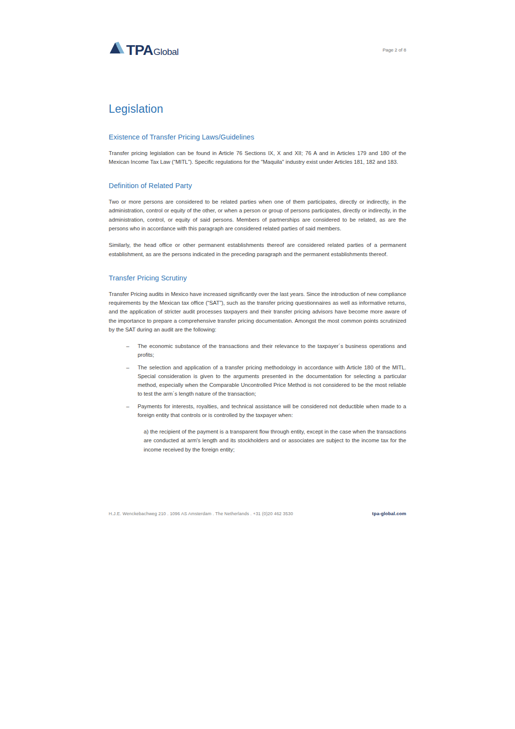TPA Global
Page 2 of 8
Legislation
Existence of Transfer Pricing Laws/Guidelines
Transfer pricing legislation can be found in Article 76 Sections IX, X and XII; 76 A and in Articles 179 and 180 of the Mexican Income Tax Law (“MITL”). Specific regulations for the "Maquila" industry exist under Articles 181, 182 and 183.
Definition of Related Party
Two or more persons are considered to be related parties when one of them participates, directly or indirectly, in the administration, control or equity of the other, or when a person or group of persons participates, directly or indirectly, in the administration, control, or equity of said persons. Members of partnerships are considered to be related, as are the persons who in accordance with this paragraph are considered related parties of said members.
Similarly, the head office or other permanent establishments thereof are considered related parties of a permanent establishment, as are the persons indicated in the preceding paragraph and the permanent establishments thereof.
Transfer Pricing Scrutiny
Transfer Pricing audits in Mexico have increased significantly over the last years. Since the introduction of new compliance requirements by the Mexican tax office (“SAT”), such as the transfer pricing questionnaires as well as informative returns, and the application of stricter audit processes taxpayers and their transfer pricing advisors have become more aware of the importance to prepare a comprehensive transfer pricing documentation. Amongst the most common points scrutinized by the SAT during an audit are the following:
The economic substance of the transactions and their relevance to the taxpayer´s business operations and profits;
The selection and application of a transfer pricing methodology in accordance with Article 180 of the MITL. Special consideration is given to the arguments presented in the documentation for selecting a particular method, especially when the Comparable Uncontrolled Price Method is not considered to be the most reliable to test the arm´s length nature of the transaction;
Payments for interests, royalties, and technical assistance will be considered not deductible when made to a foreign entity that controls or is controlled by the taxpayer when:
a) the recipient of the payment is a transparent flow through entity, except in the case when the transactions are conducted at arm's length and its stockholders and or associates are subject to the income tax for the income received by the foreign entity;
H.J.E. Wenckebachweg 210 . 1096 AS Amsterdam . The Netherlands . +31 (0)20 462 3530
tpa-global.com